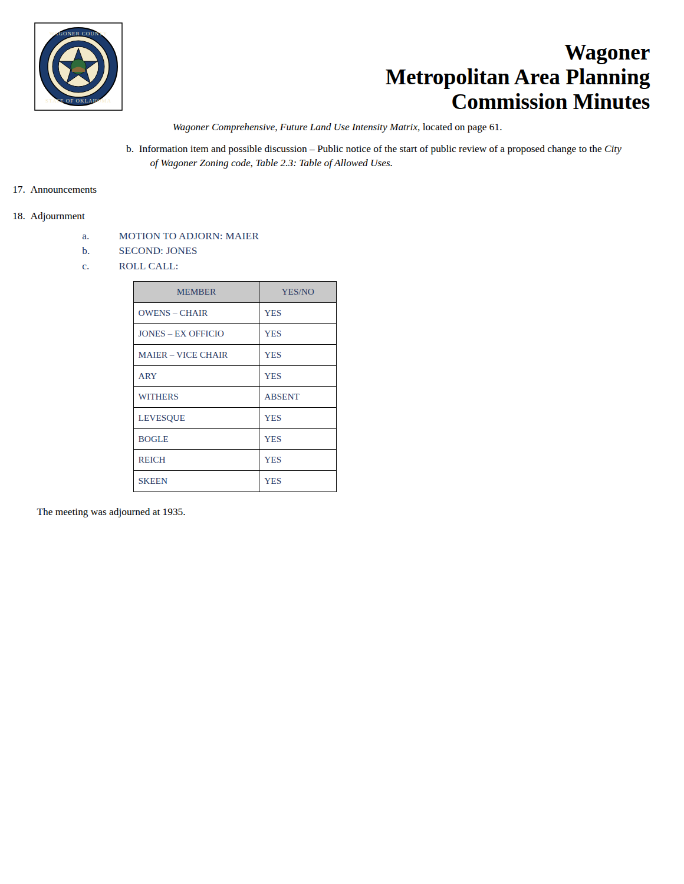WAGONER COUNTY STATE OF OKLAHOMA
Wagoner
Metropolitan Area Planning
Commission Minutes
Wagoner Comprehensive, Future Land Use Intensity Matrix, located on page 61.
b. Information item and possible discussion – Public notice of the start of public review of a proposed change to the City of Wagoner Zoning code, Table 2.3: Table of Allowed Uses.
17. Announcements
18. Adjournment
a. MOTION TO ADJORN: MAIER
b. SECOND: JONES
c. ROLL CALL:
| MEMBER | YES/NO |
| --- | --- |
| OWENS – CHAIR | YES |
| JONES – EX OFFICIO | YES |
| MAIER – VICE CHAIR | YES |
| ARY | YES |
| WITHERS | ABSENT |
| LEVESQUE | YES |
| BOGLE | YES |
| REICH | YES |
| SKEEN | YES |
The meeting was adjourned at 1935.